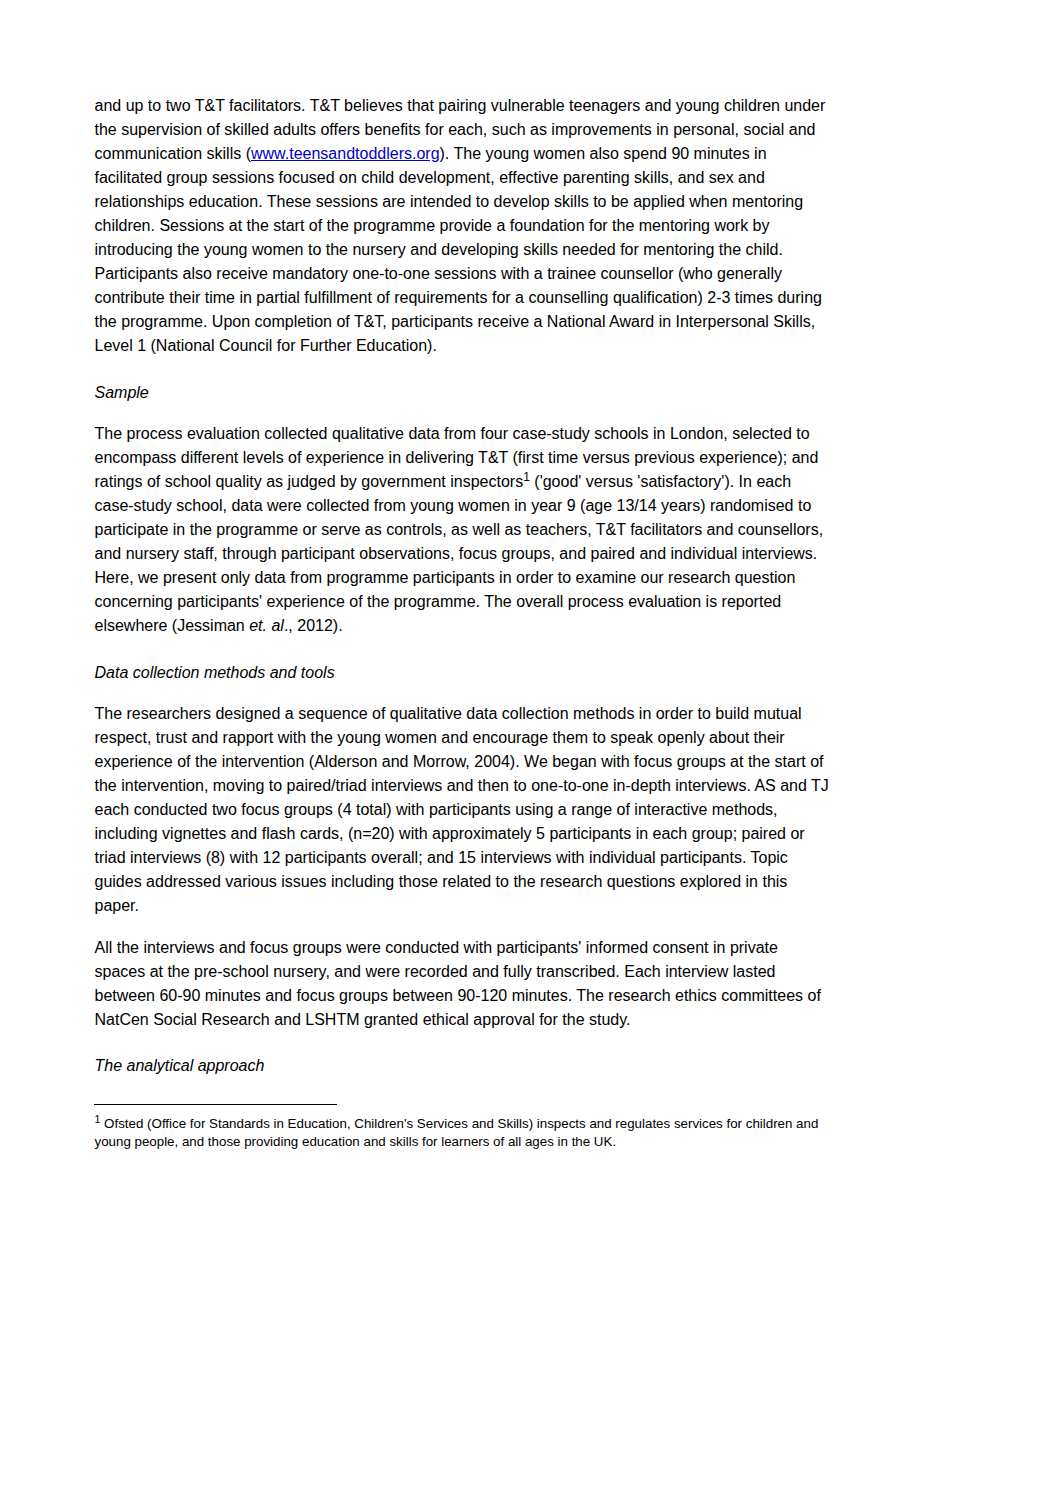and up to two T&T facilitators. T&T believes that pairing vulnerable teenagers and young children under the supervision of skilled adults offers benefits for each, such as improvements in personal, social and communication skills (www.teensandtoddlers.org). The young women also spend 90 minutes in facilitated group sessions focused on child development, effective parenting skills, and sex and relationships education. These sessions are intended to develop skills to be applied when mentoring children. Sessions at the start of the programme provide a foundation for the mentoring work by introducing the young women to the nursery and developing skills needed for mentoring the child. Participants also receive mandatory one-to-one sessions with a trainee counsellor (who generally contribute their time in partial fulfillment of requirements for a counselling qualification) 2-3 times during the programme. Upon completion of T&T, participants receive a National Award in Interpersonal Skills, Level 1 (National Council for Further Education).
Sample
The process evaluation collected qualitative data from four case-study schools in London, selected to encompass different levels of experience in delivering T&T (first time versus previous experience); and ratings of school quality as judged by government inspectors1 ('good' versus 'satisfactory'). In each case-study school, data were collected from young women in year 9 (age 13/14 years) randomised to participate in the programme or serve as controls, as well as teachers, T&T facilitators and counsellors, and nursery staff, through participant observations, focus groups, and paired and individual interviews. Here, we present only data from programme participants in order to examine our research question concerning participants' experience of the programme. The overall process evaluation is reported elsewhere (Jessiman et. al., 2012).
Data collection methods and tools
The researchers designed a sequence of qualitative data collection methods in order to build mutual respect, trust and rapport with the young women and encourage them to speak openly about their experience of the intervention (Alderson and Morrow, 2004). We began with focus groups at the start of the intervention, moving to paired/triad interviews and then to one-to-one in-depth interviews. AS and TJ each conducted two focus groups (4 total) with participants using a range of interactive methods, including vignettes and flash cards, (n=20) with approximately 5 participants in each group; paired or triad interviews (8) with 12 participants overall; and 15 interviews with individual participants. Topic guides addressed various issues including those related to the research questions explored in this paper.
All the interviews and focus groups were conducted with participants' informed consent in private spaces at the pre-school nursery, and were recorded and fully transcribed. Each interview lasted between 60-90 minutes and focus groups between 90-120 minutes. The research ethics committees of NatCen Social Research and LSHTM granted ethical approval for the study.
The analytical approach
1 Ofsted (Office for Standards in Education, Children's Services and Skills) inspects and regulates services for children and young people, and those providing education and skills for learners of all ages in the UK.